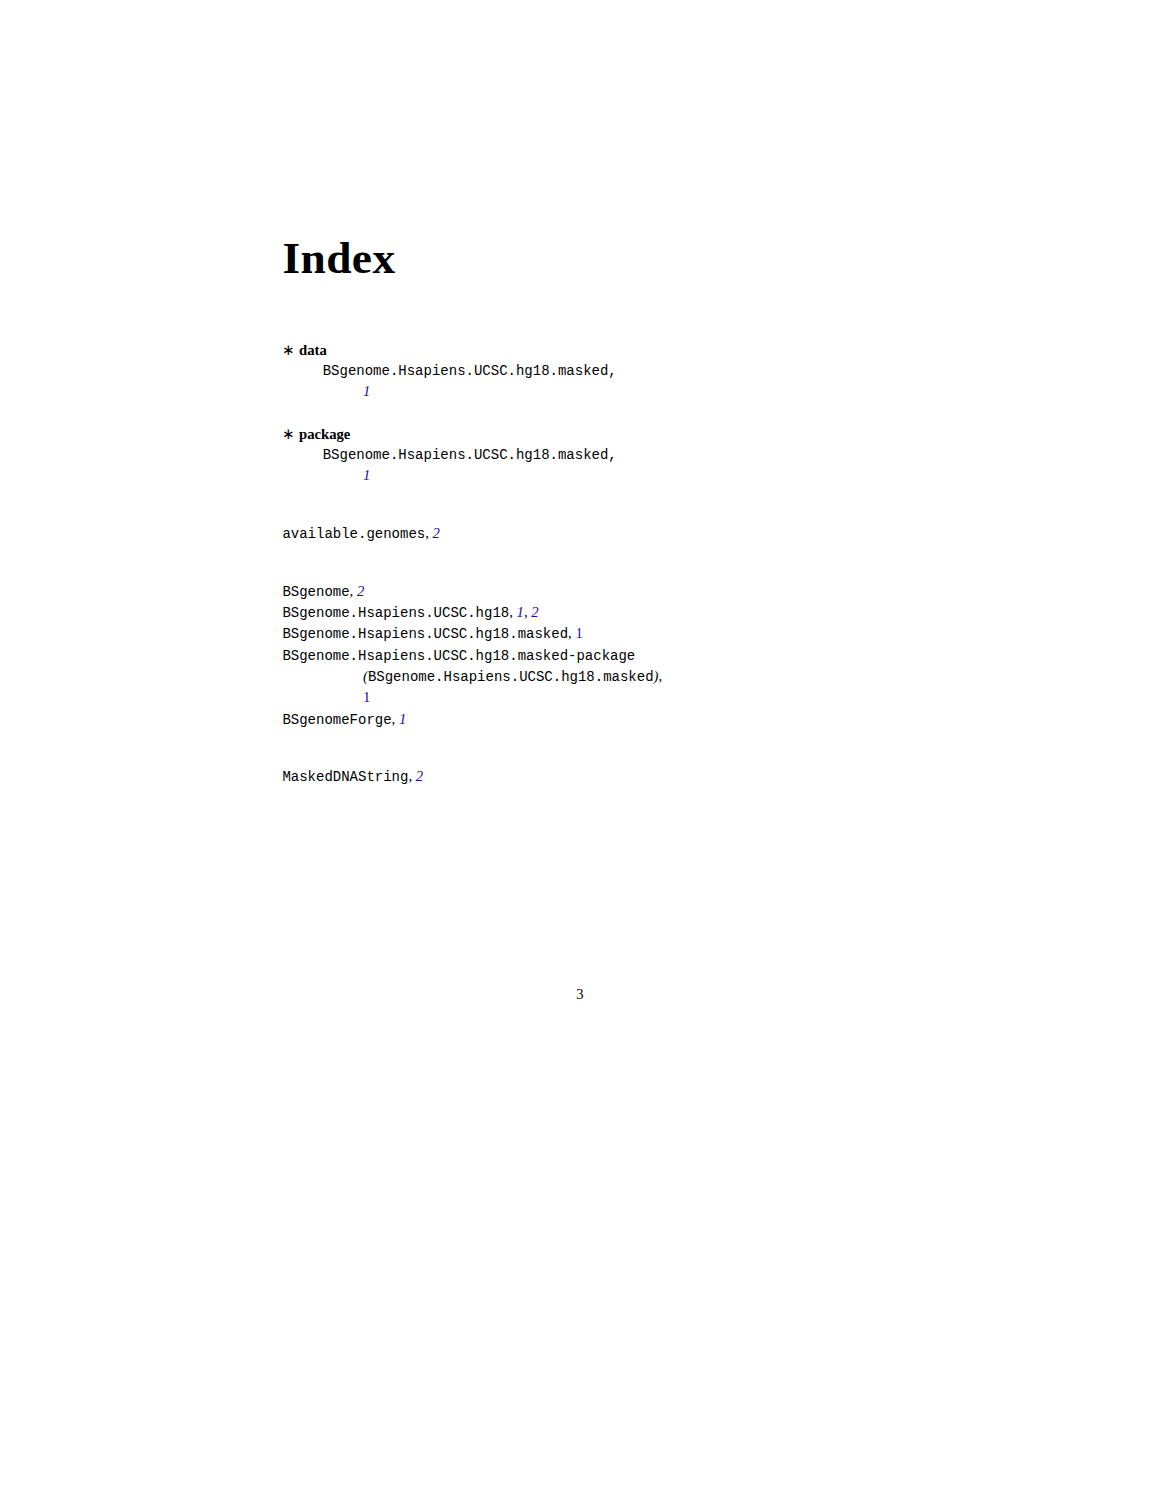Index
∗ data
BSgenome.Hsapiens.UCSC.hg18.masked,
1
∗ package
BSgenome.Hsapiens.UCSC.hg18.masked,
1
available.genomes, 2
BSgenome, 2
BSgenome.Hsapiens.UCSC.hg18, 1, 2
BSgenome.Hsapiens.UCSC.hg18.masked, 1
BSgenome.Hsapiens.UCSC.hg18.masked-package
(BSgenome.Hsapiens.UCSC.hg18.masked),
1
BSgenomeForge, 1
MaskedDNAString, 2
3